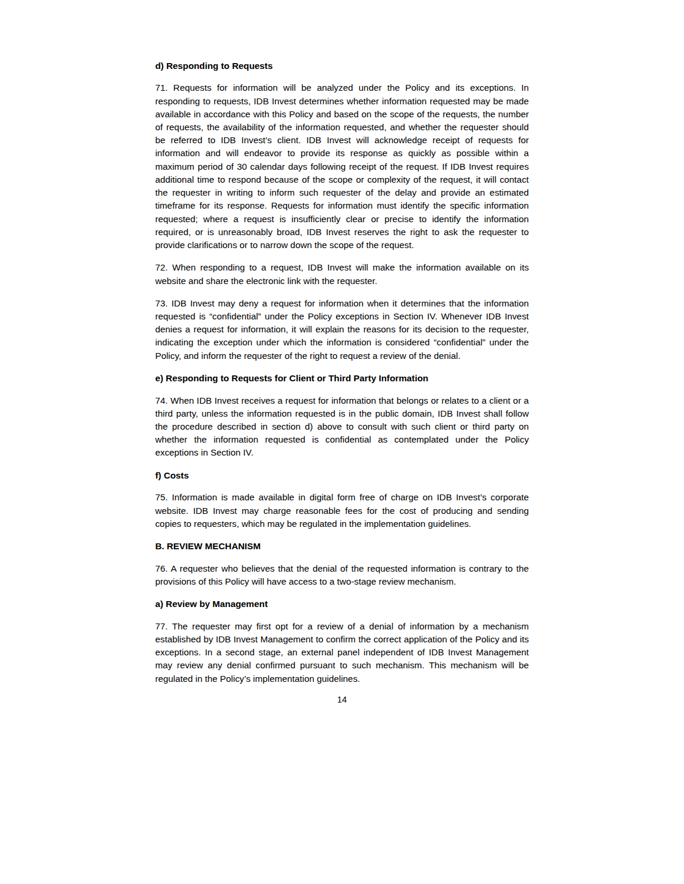d) Responding to Requests
71. Requests for information will be analyzed under the Policy and its exceptions. In responding to requests, IDB Invest determines whether information requested may be made available in accordance with this Policy and based on the scope of the requests, the number of requests, the availability of the information requested, and whether the requester should be referred to IDB Invest’s client. IDB Invest will acknowledge receipt of requests for information and will endeavor to provide its response as quickly as possible within a maximum period of 30 calendar days following receipt of the request. If IDB Invest requires additional time to respond because of the scope or complexity of the request, it will contact the requester in writing to inform such requester of the delay and provide an estimated timeframe for its response. Requests for information must identify the specific information requested; where a request is insufficiently clear or precise to identify the information required, or is unreasonably broad, IDB Invest reserves the right to ask the requester to provide clarifications or to narrow down the scope of the request.
72. When responding to a request, IDB Invest will make the information available on its website and share the electronic link with the requester.
73. IDB Invest may deny a request for information when it determines that the information requested is “confidential” under the Policy exceptions in Section IV. Whenever IDB Invest denies a request for information, it will explain the reasons for its decision to the requester, indicating the exception under which the information is considered “confidential” under the Policy, and inform the requester of the right to request a review of the denial.
e) Responding to Requests for Client or Third Party Information
74. When IDB Invest receives a request for information that belongs or relates to a client or a third party, unless the information requested is in the public domain, IDB Invest shall follow the procedure described in section d) above to consult with such client or third party on whether the information requested is confidential as contemplated under the Policy exceptions in Section IV.
f) Costs
75. Information is made available in digital form free of charge on IDB Invest’s corporate website. IDB Invest may charge reasonable fees for the cost of producing and sending copies to requesters, which may be regulated in the implementation guidelines.
B. REVIEW MECHANISM
76. A requester who believes that the denial of the requested information is contrary to the provisions of this Policy will have access to a two-stage review mechanism.
a) Review by Management
77. The requester may first opt for a review of a denial of information by a mechanism established by IDB Invest Management to confirm the correct application of the Policy and its exceptions. In a second stage, an external panel independent of IDB Invest Management may review any denial confirmed pursuant to such mechanism. This mechanism will be regulated in the Policy’s implementation guidelines.
14